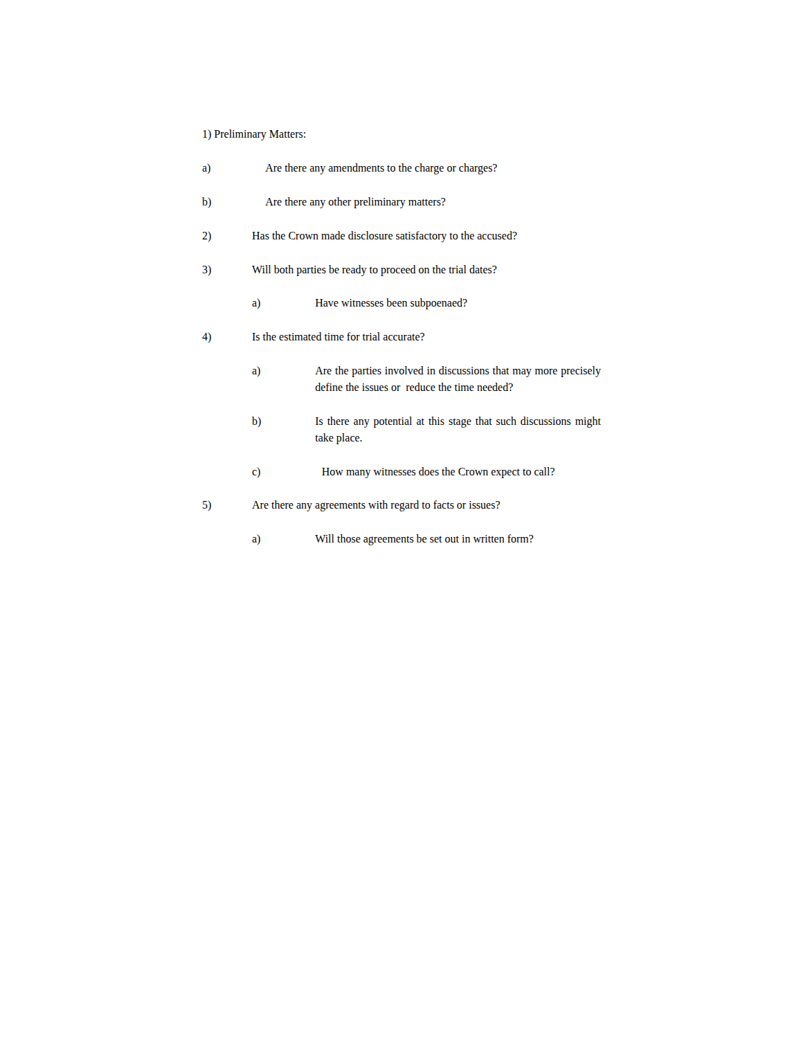1) Preliminary Matters:
a) Are there any amendments to the charge or charges?
b) Are there any other preliminary matters?
2) Has the Crown made disclosure satisfactory to the accused?
3) Will both parties be ready to proceed on the trial dates?
a) Have witnesses been subpoenaed?
4) Is the estimated time for trial accurate?
a) Are the parties involved in discussions that may more precisely define the issues or reduce the time needed?
b) Is there any potential at this stage that such discussions might take place.
c) How many witnesses does the Crown expect to call?
5) Are there any agreements with regard to facts or issues?
a) Will those agreements be set out in written form?